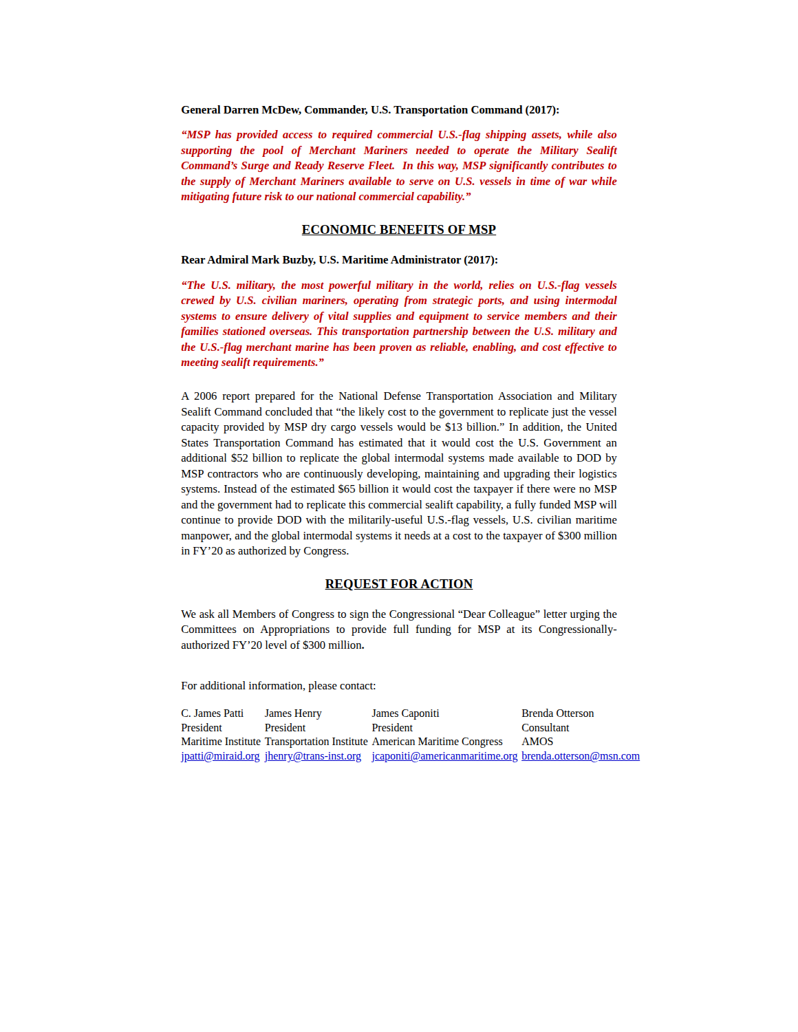General Darren McDew, Commander, U.S. Transportation Command (2017):
“MSP has provided access to required commercial U.S.-flag shipping assets, while also supporting the pool of Merchant Mariners needed to operate the Military Sealift Command’s Surge and Ready Reserve Fleet. In this way, MSP significantly contributes to the supply of Merchant Mariners available to serve on U.S. vessels in time of war while mitigating future risk to our national commercial capability.”
ECONOMIC BENEFITS OF MSP
Rear Admiral Mark Buzby, U.S. Maritime Administrator (2017):
“The U.S. military, the most powerful military in the world, relies on U.S.-flag vessels crewed by U.S. civilian mariners, operating from strategic ports, and using intermodal systems to ensure delivery of vital supplies and equipment to service members and their families stationed overseas. This transportation partnership between the U.S. military and the U.S.-flag merchant marine has been proven as reliable, enabling, and cost effective to meeting sealift requirements.”
A 2006 report prepared for the National Defense Transportation Association and Military Sealift Command concluded that “the likely cost to the government to replicate just the vessel capacity provided by MSP dry cargo vessels would be $13 billion.” In addition, the United States Transportation Command has estimated that it would cost the U.S. Government an additional $52 billion to replicate the global intermodal systems made available to DOD by MSP contractors who are continuously developing, maintaining and upgrading their logistics systems. Instead of the estimated $65 billion it would cost the taxpayer if there were no MSP and the government had to replicate this commercial sealift capability, a fully funded MSP will continue to provide DOD with the militarily-useful U.S.-flag vessels, U.S. civilian maritime manpower, and the global intermodal systems it needs at a cost to the taxpayer of $300 million in FY’20 as authorized by Congress.
REQUEST FOR ACTION
We ask all Members of Congress to sign the Congressional “Dear Colleague” letter urging the Committees on Appropriations to provide full funding for MSP at its Congressionally-authorized FY’20 level of $300 million.
For additional information, please contact:
| C. James Patti | James Henry | James Caponiti | Brenda Otterson |
| President | President | President | Consultant |
| Maritime Institute | Transportation Institute | American Maritime Congress | AMOS |
| jpatti@miraid.org | jhenry@trans-inst.org | jcaponiti@americanmaritime.org | brenda.otterson@msn.com |